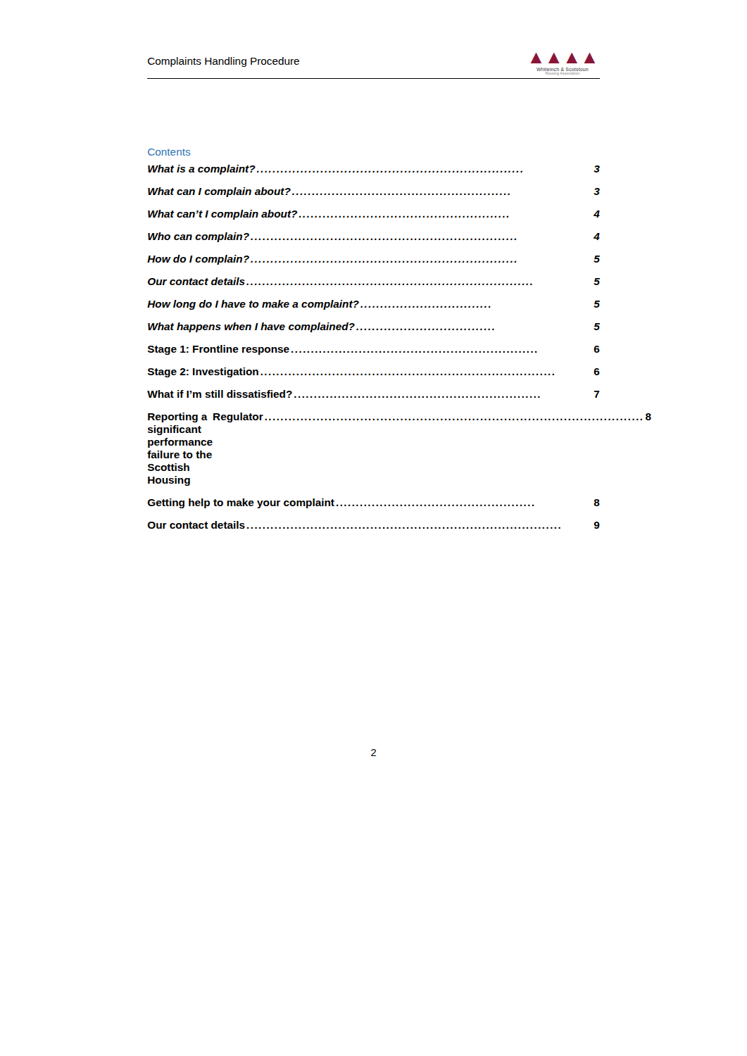Complaints Handling Procedure
▲▲▲▲
Whiteinch & Scotstoun
Housing Association
Contents
What is a complaint?................................................................... 3
What can I complain about?....................................................... 3
What can’t I complain about?..................................................... 4
Who can complain?................................................................... 4
How do I complain?................................................................... 5
Our contact details........................................................................ 5
How long do I have to make a complaint?................................. 5
What happens when I have complained?................................... 5
Stage 1: Frontline response.............................................................. 6
Stage 2: Investigation.......................................................................... 6
What if I’m still dissatisfied?.............................................................. 7
Reporting a significant performance failure to the Scottish Housing Regulator............................................................................................... 8
Getting help to make your complaint.................................................. 8
Our contact details............................................................................... 9
2